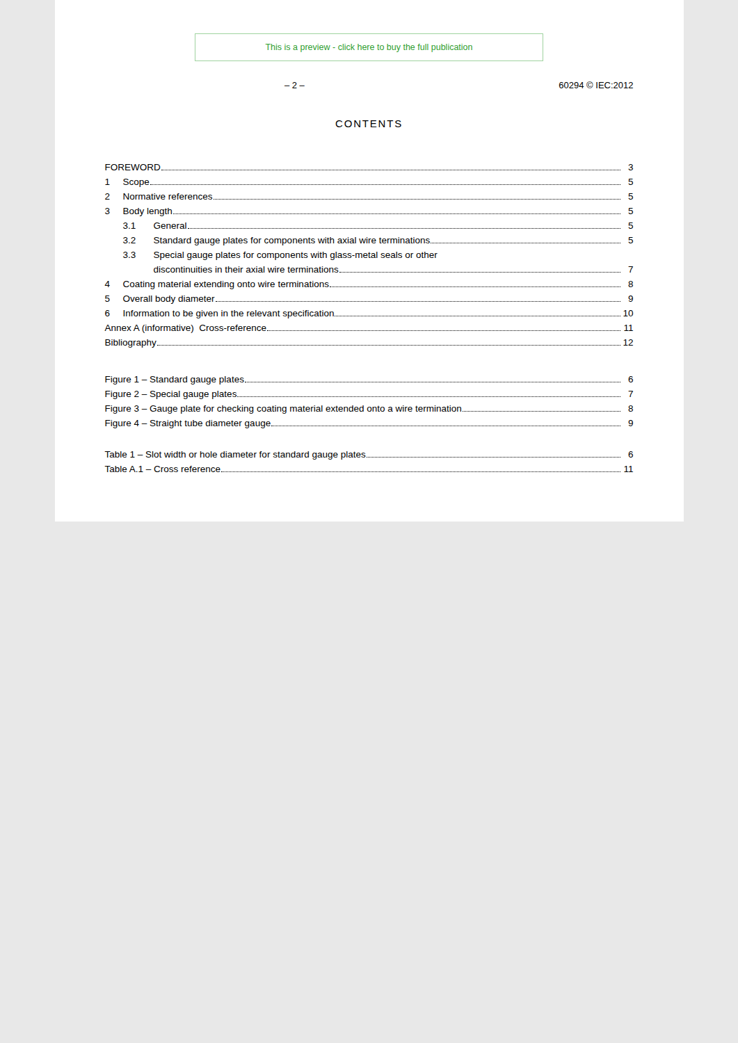This is a preview - click here to buy the full publication
– 2 – 60294 © IEC:2012
CONTENTS
FOREWORD 3
1 Scope 5
2 Normative references 5
3 Body length 5
3.1 General 5
3.2 Standard gauge plates for components with axial wire terminations 5
3.3 Special gauge plates for components with glass-metal seals or other
discontinuities in their axial wire terminations 7
4 Coating material extending onto wire terminations 8
5 Overall body diameter 9
6 Information to be given in the relevant specification 10
Annex A (informative) Cross-reference 11
Bibliography 12
Figure 1 – Standard gauge plates 6
Figure 2 – Special gauge plates 7
Figure 3 – Gauge plate for checking coating material extended onto a wire termination 8
Figure 4 – Straight tube diameter gauge 9
Table 1 – Slot width or hole diameter for standard gauge plates 6
Table A.1 – Cross reference 11